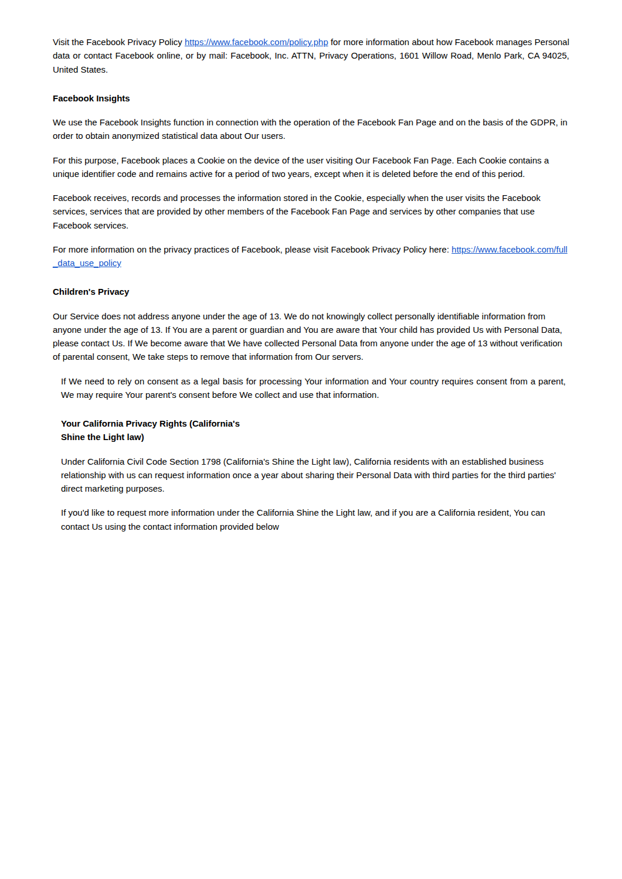Visit the Facebook Privacy Policy https://www.facebook.com/policy.php for more information about how Facebook manages Personal data or contact Facebook online, or by mail: Facebook, Inc. ATTN, Privacy Operations, 1601 Willow Road, Menlo Park, CA 94025, United States.
Facebook Insights
We use the Facebook Insights function in connection with the operation of the Facebook Fan Page and on the basis of the GDPR, in order to obtain anonymized statistical data about Our users.
For this purpose, Facebook places a Cookie on the device of the user visiting Our Facebook Fan Page. Each Cookie contains a unique identifier code and remains active for a period of two years, except when it is deleted before the end of this period.
Facebook receives, records and processes the information stored in the Cookie, especially when the user visits the Facebook services, services that are provided by other members of the Facebook Fan Page and services by other companies that use Facebook services.
For more information on the privacy practices of Facebook, please visit Facebook Privacy Policy here: https://www.facebook.com/full_data_use_policy
Children's Privacy
Our Service does not address anyone under the age of 13. We do not knowingly collect personally identifiable information from anyone under the age of 13. If You are a parent or guardian and You are aware that Your child has provided Us with Personal Data, please contact Us. If We become aware that We have collected Personal Data from anyone under the age of 13 without verification of parental consent, We take steps to remove that information from Our servers.
If We need to rely on consent as a legal basis for processing Your information and Your country requires consent from a parent, We may require Your parent's consent before We collect and use that information.
Your California Privacy Rights (California's
Shine the Light law)
Under California Civil Code Section 1798 (California's Shine the Light law), California residents with an established business relationship with us can request information once a year about sharing their Personal Data with third parties for the third parties' direct marketing purposes.
If you'd like to request more information under the California Shine the Light law, and if you are a California resident, You can contact Us using the contact information provided below